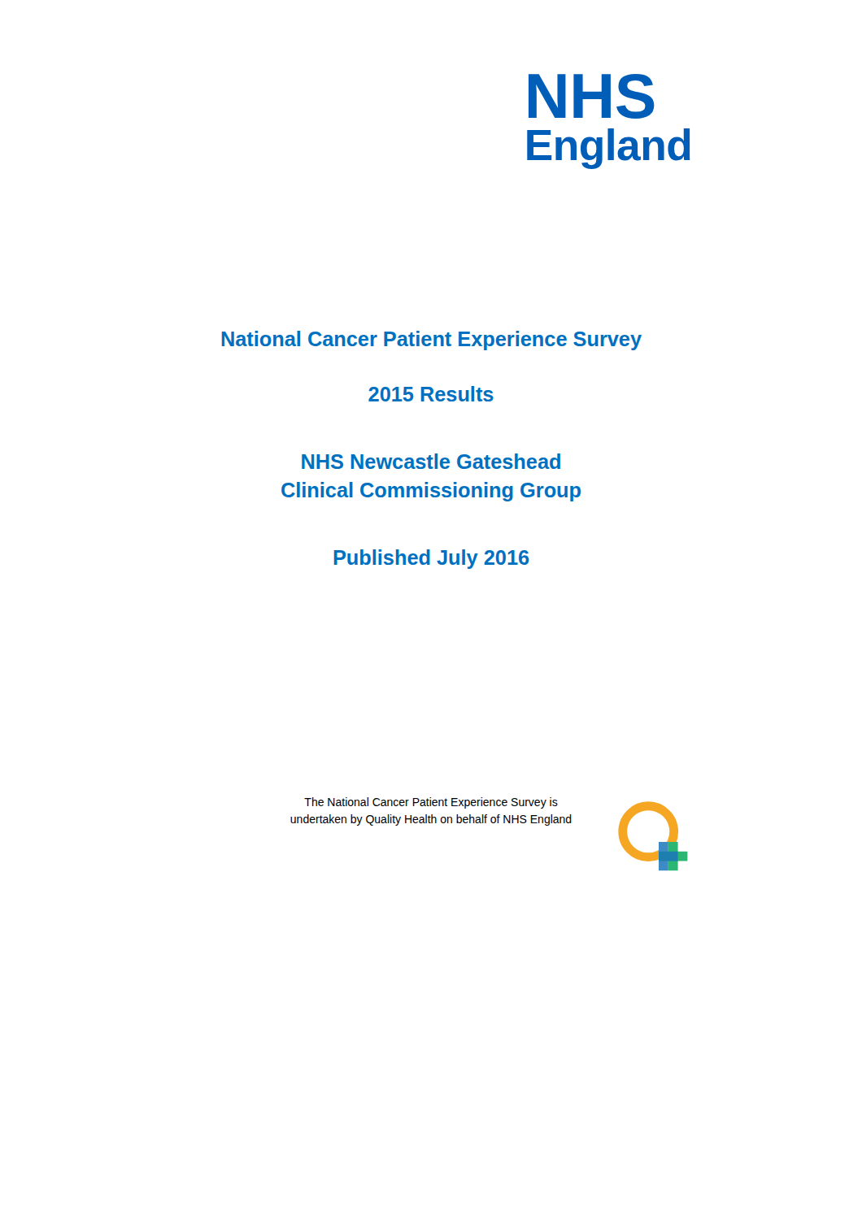NHS England
National Cancer Patient Experience Survey
2015 Results
NHS Newcastle Gateshead
Clinical Commissioning Group
Published July 2016
The National Cancer Patient Experience Survey is
undertaken by Quality Health on behalf of NHS England
Quality Health